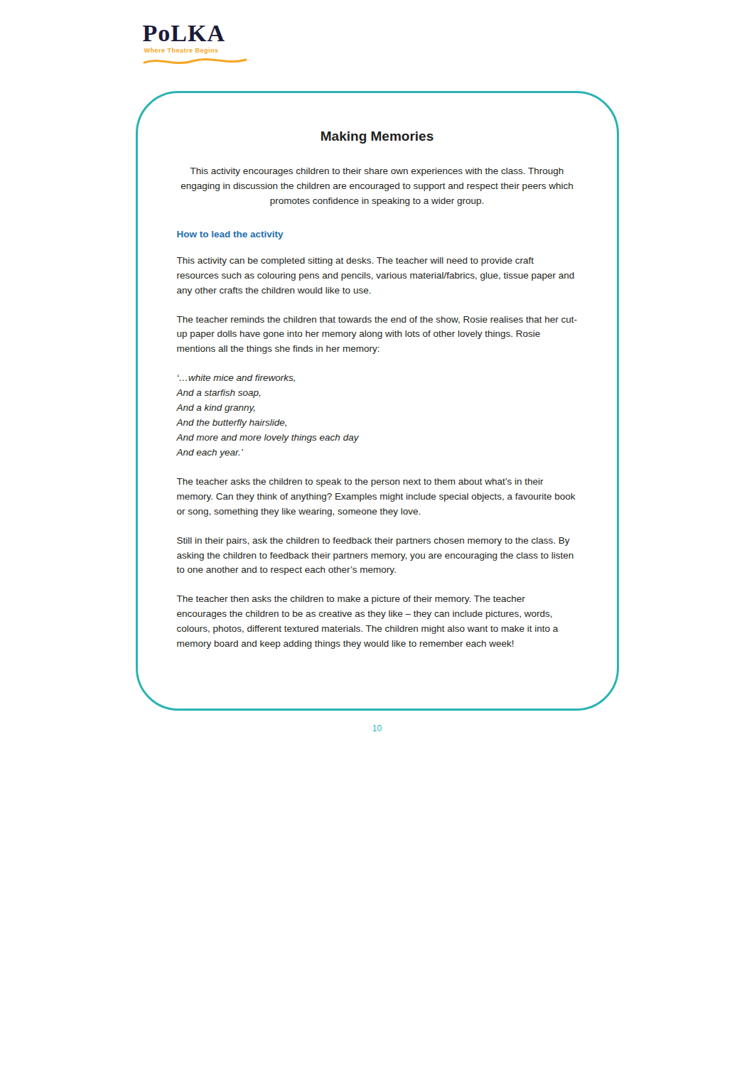PoLKA
Where Theatre Begins
Making Memories
This activity encourages children to their share own experiences with the class. Through engaging in discussion the children are encouraged to support and respect their peers which promotes confidence in speaking to a wider group.
How to lead the activity
This activity can be completed sitting at desks. The teacher will need to provide craft resources such as colouring pens and pencils, various material/fabrics, glue, tissue paper and any other crafts the children would like to use.
The teacher reminds the children that towards the end of the show, Rosie realises that her cut-up paper dolls have gone into her memory along with lots of other lovely things. Rosie mentions all the things she finds in her memory:
‘…white mice and fireworks,
And a starfish soap,
And a kind granny,
And the butterfly hairslide,
And more and more lovely things each day
And each year.’
The teacher asks the children to speak to the person next to them about what’s in their memory. Can they think of anything? Examples might include special objects, a favourite book or song, something they like wearing, someone they love.
Still in their pairs, ask the children to feedback their partners chosen memory to the class. By asking the children to feedback their partners memory, you are encouraging the class to listen to one another and to respect each other’s memory.
The teacher then asks the children to make a picture of their memory. The teacher encourages the children to be as creative as they like – they can include pictures, words, colours, photos, different textured materials. The children might also want to make it into a memory board and keep adding things they would like to remember each week!
10